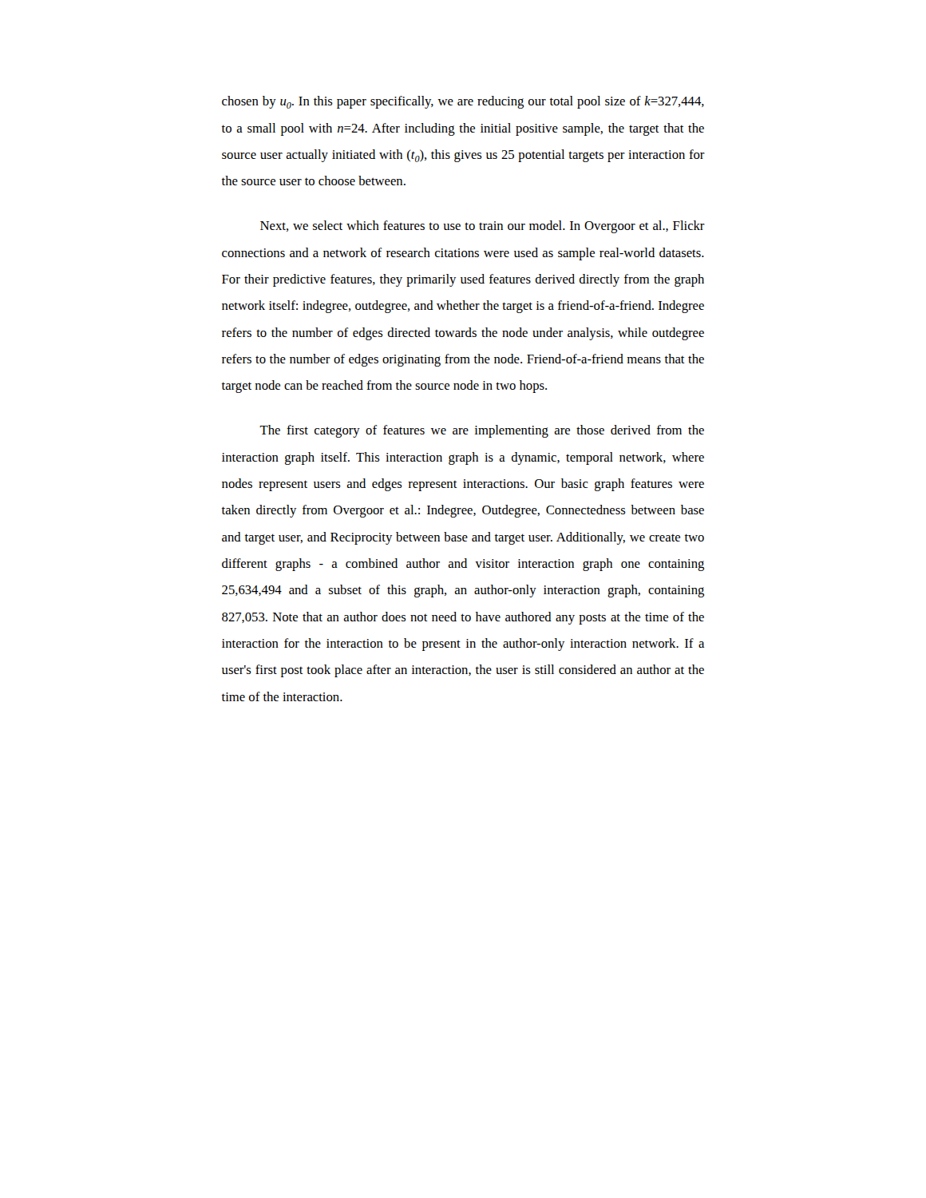chosen by u0. In this paper specifically, we are reducing our total pool size of k=327,444, to a small pool with n=24. After including the initial positive sample, the target that the source user actually initiated with (t0), this gives us 25 potential targets per interaction for the source user to choose between.
Next, we select which features to use to train our model. In Overgoor et al., Flickr connections and a network of research citations were used as sample real-world datasets. For their predictive features, they primarily used features derived directly from the graph network itself: indegree, outdegree, and whether the target is a friend-of-a-friend. Indegree refers to the number of edges directed towards the node under analysis, while outdegree refers to the number of edges originating from the node. Friend-of-a-friend means that the target node can be reached from the source node in two hops.
The first category of features we are implementing are those derived from the interaction graph itself. This interaction graph is a dynamic, temporal network, where nodes represent users and edges represent interactions. Our basic graph features were taken directly from Overgoor et al.: Indegree, Outdegree, Connectedness between base and target user, and Reciprocity between base and target user. Additionally, we create two different graphs - a combined author and visitor interaction graph one containing 25,634,494 and a subset of this graph, an author-only interaction graph, containing 827,053. Note that an author does not need to have authored any posts at the time of the interaction for the interaction to be present in the author-only interaction network. If a user's first post took place after an interaction, the user is still considered an author at the time of the interaction.